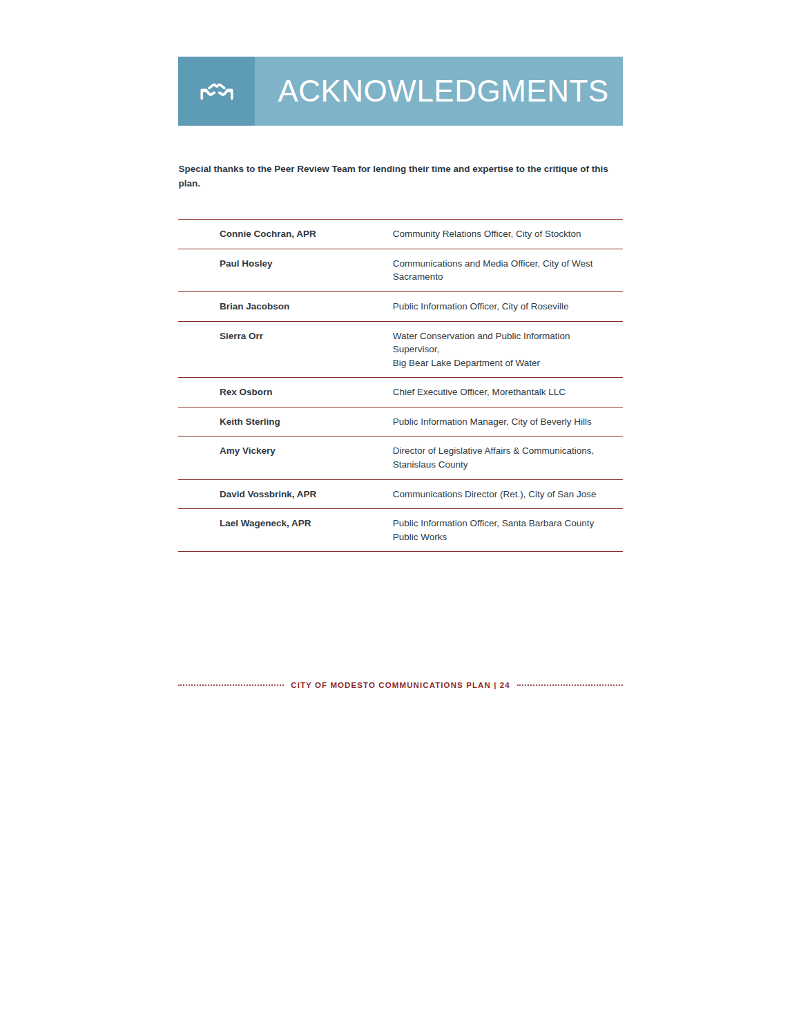ACKNOWLEDGMENTS
Special thanks to the Peer Review Team for lending their time and expertise to the critique of this plan.
| Connie Cochran, APR | Community Relations Officer, City of Stockton |
| Paul Hosley | Communications and Media Officer, City of West Sacramento |
| Brian Jacobson | Public Information Officer, City of Roseville |
| Sierra Orr | Water Conservation and Public Information Supervisor, Big Bear Lake Department of Water |
| Rex Osborn | Chief Executive Officer, Morethantalk LLC |
| Keith Sterling | Public Information Manager, City of Beverly Hills |
| Amy Vickery | Director of Legislative Affairs & Communications, Stanislaus County |
| David Vossbrink, APR | Communications Director (Ret.), City of San Jose |
| Lael Wageneck, APR | Public Information Officer, Santa Barbara County Public Works |
CITY OF MODESTO COMMUNICATIONS PLAN | 24